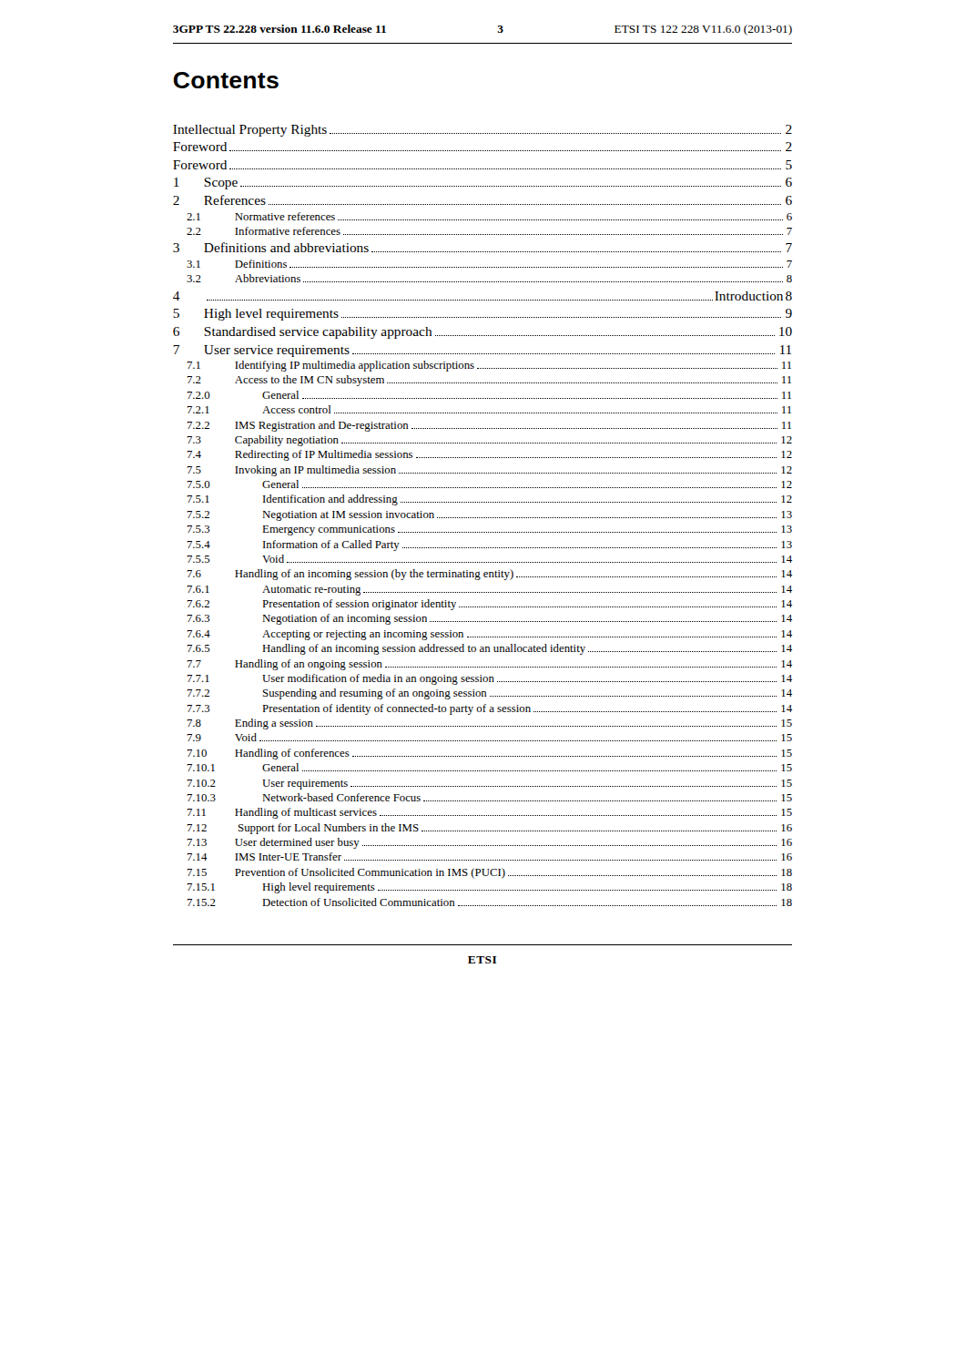3GPP TS 22.228 version 11.6.0 Release 11
3
ETSI TS 122 228 V11.6.0 (2013-01)
Contents
Intellectual Property Rights 2
Foreword 2
Foreword 5
1 Scope 6
2 References 6
2.1 Normative references 6
2.2 Informative references 7
3 Definitions and abbreviations 7
3.1 Definitions 7
3.2 Abbreviations 8
4 Introduction 8
5 High level requirements 9
6 Standardised service capability approach 10
7 User service requirements 11
7.1 Identifying IP multimedia application subscriptions 11
7.2 Access to the IM CN subsystem 11
7.2.0 General 11
7.2.1 Access control 11
7.2.2 IMS Registration and De-registration 11
7.3 Capability negotiation 12
7.4 Redirecting of IP Multimedia sessions 12
7.5 Invoking an IP multimedia session 12
7.5.0 General 12
7.5.1 Identification and addressing 12
7.5.2 Negotiation at IM session invocation 13
7.5.3 Emergency communications 13
7.5.4 Information of a Called Party 13
7.5.5 Void 14
7.6 Handling of an incoming session (by the terminating entity) 14
7.6.1 Automatic re-routing 14
7.6.2 Presentation of session originator identity 14
7.6.3 Negotiation of an incoming session 14
7.6.4 Accepting or rejecting an incoming session 14
7.6.5 Handling of an incoming session addressed to an unallocated identity 14
7.7 Handling of an ongoing session 14
7.7.1 User modification of media in an ongoing session 14
7.7.2 Suspending and resuming of an ongoing session 14
7.7.3 Presentation of identity of connected-to party of a session 14
7.8 Ending a session 15
7.9 Void 15
7.10 Handling of conferences 15
7.10.1 General 15
7.10.2 User requirements 15
7.10.3 Network-based Conference Focus 15
7.11 Handling of multicast services 15
7.12 Support for Local Numbers in the IMS 16
7.13 User determined user busy 16
7.14 IMS Inter-UE Transfer 16
7.15 Prevention of Unsolicited Communication in IMS (PUCI) 18
7.15.1 High level requirements 18
7.15.2 Detection of Unsolicited Communication 18
ETSI